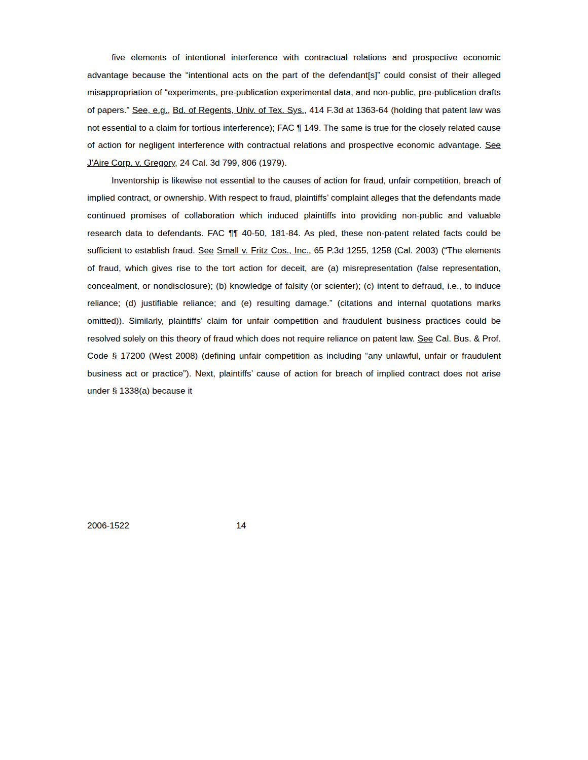five elements of intentional interference with contractual relations and prospective economic advantage because the “intentional acts on the part of the defendant[s]” could consist of their alleged misappropriation of “experiments, pre-publication experimental data, and non-public, pre-publication drafts of papers.” See, e.g., Bd. of Regents, Univ. of Tex. Sys., 414 F.3d at 1363-64 (holding that patent law was not essential to a claim for tortious interference); FAC ¶ 149. The same is true for the closely related cause of action for negligent interference with contractual relations and prospective economic advantage. See J'Aire Corp. v. Gregory, 24 Cal. 3d 799, 806 (1979).
Inventorship is likewise not essential to the causes of action for fraud, unfair competition, breach of implied contract, or ownership. With respect to fraud, plaintiffs’ complaint alleges that the defendants made continued promises of collaboration which induced plaintiffs into providing non-public and valuable research data to defendants. FAC ¶¶ 40-50, 181-84. As pled, these non-patent related facts could be sufficient to establish fraud. See Small v. Fritz Cos., Inc., 65 P.3d 1255, 1258 (Cal. 2003) (“The elements of fraud, which gives rise to the tort action for deceit, are (a) misrepresentation (false representation, concealment, or nondisclosure); (b) knowledge of falsity (or scienter); (c) intent to defraud, i.e., to induce reliance; (d) justifiable reliance; and (e) resulting damage.” (citations and internal quotations marks omitted)). Similarly, plaintiffs’ claim for unfair competition and fraudulent business practices could be resolved solely on this theory of fraud which does not require reliance on patent law. See Cal. Bus. & Prof. Code § 17200 (West 2008) (defining unfair competition as including “any unlawful, unfair or fraudulent business act or practice”). Next, plaintiffs’ cause of action for breach of implied contract does not arise under § 1338(a) because it
2006-1522 14